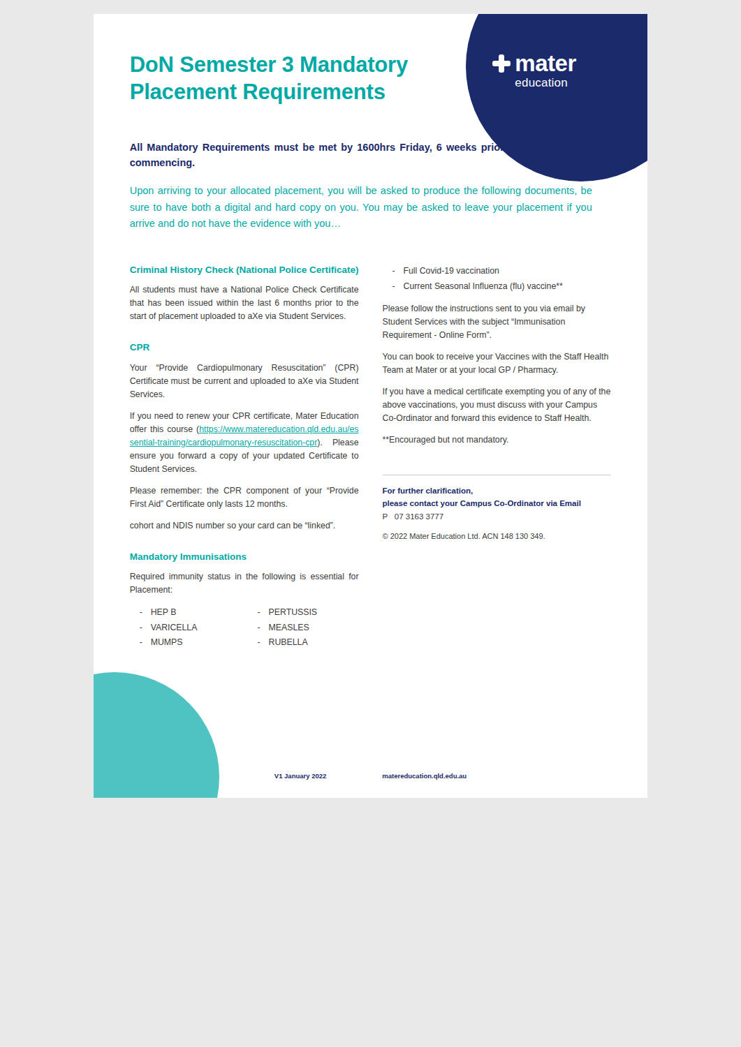DoN Semester 3 Mandatory Placement Requirements
mater
education
All Mandatory Requirements must be met by 1600hrs Friday, 6 weeks prior to Placement commencing.
Upon arriving to your allocated placement, you will be asked to produce the following documents, be sure to have both a digital and hard copy on you. You may be asked to leave your placement if you arrive and do not have the evidence with you…
Criminal History Check (National Police Certificate)
All students must have a National Police Check Certificate that has been issued within the last 6 months prior to the start of placement uploaded to aXe via Student Services.
CPR
Your “Provide Cardiopulmonary Resuscitation” (CPR) Certificate must be current and uploaded to aXe via Student Services.
If you need to renew your CPR certificate, Mater Education offer this course (https://www.matereducation.qld.edu.au/essential-training/cardiopulmonary-resuscitation-cpr). Please ensure you forward a copy of your updated Certificate to Student Services.
Please remember: the CPR component of your “Provide First Aid” Certificate only lasts 12 months.
cohort and NDIS number so your card can be “linked”.
Mandatory Immunisations
Required immunity status in the following is essential for Placement:
HEP B
VARICELLA
MUMPS
PERTUSSIS
MEASLES
RUBELLA
Full Covid-19 vaccination
Current Seasonal Influenza (flu) vaccine**
Please follow the instructions sent to you via email by Student Services with the subject “Immunisation Requirement - Online Form”.
You can book to receive your Vaccines with the Staff Health Team at Mater or at your local GP / Pharmacy.
If you have a medical certificate exempting you of any of the above vaccinations, you must discuss with your Campus Co-Ordinator and forward this evidence to Staff Health.
**Encouraged but not mandatory.
For further clarification,
please contact your Campus Co-Ordinator via Email
P 07 3163 3777
© 2022 Mater Education Ltd. ACN 148 130 349.
V1 January 2022 matereducation.qld.edu.au